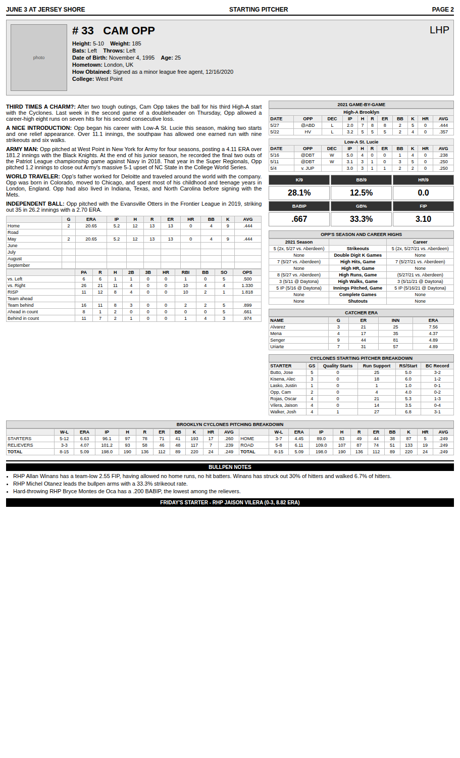JUNE 3 AT JERSEY SHORE STARTING PITCHER PAGE 2
photo
LHP
# 33 CAM OPP
Height: 5-10 Weight: 185
Bats: Left Throws: Left
Date of Birth: November 4, 1995 Age: 25
Hometown: London, UK
How Obtained: Signed as a minor league free agent, 12/16/2020
College: West Point
THIRD TIMES A CHARM?: After two tough outings, Cam Opp takes the ball for his third High-A start with the Cyclones. Last week in the second game of a doubleheader on Thursday, Opp allowed a career-high eight runs on seven hits for his second consecutive loss.
A NICE INTRODUCTION: Opp began his career with Low-A St. Lucie this season, making two starts and one relief appearance. Over 11.1 innings, the southpaw has allowed one earned run with nine strikeouts and six walks.
ARMY MAN: Opp pitched at West Point in New York for Army for four seasons, posting a 4.11 ERA over 181.2 innings with the Black Knights. At the end of his junior season, he recorded the final two outs of the Patriot League championship game against Navy in 2018. That year in the Super Regionals, Opp pitched 1.2 innings to close out Army's massive 5-1 upset of NC State in the College World Series.
WORLD TRAVELER: Opp's father worked for Deloitte and traveled around the world with the company. Opp was born in Colorado, moved to Chicago, and spent most of his childhood and teenage years in London, England. Opp had also lived in Indiana, Texas, and North Carolina before signing with the Mets.
INDEPENDENT BALL: Opp pitched with the Evansville Otters in the Frontier League in 2019, striking out 35 in 26.2 innings with a 2.70 ERA.
| | G | ERA | IP | H | R | ER | HR | BB | K | AVG |
| --- | --- | --- | --- | --- | --- | --- | --- | --- | --- | --- |
| Home | 2 | 20.65 | 5.2 | 12 | 13 | 13 | 0 | 4 | 9 | .444 |
| Road | | | | | | | | | | |
| May | 2 | 20.65 | 5.2 | 12 | 13 | 13 | 0 | 4 | 9 | .444 |
| June | | | | | | | | | | |
| July | | | | | | | | | | |
| August | | | | | | | | | | |
| September | | | | | | | | | | |
| | PA | R | H | 2B | 3B | HR | RBI | BB | SO | OPS |
| --- | --- | --- | --- | --- | --- | --- | --- | --- | --- | --- |
| vs. Left | 6 | 6 | 1 | 1 | 0 | 0 | 1 | 0 | 5 | .500 |
| vs. Right | 26 | 21 | 11 | 4 | 0 | 0 | 10 | 4 | 4 | 1.330 |
| RISP | 11 | 12 | 8 | 4 | 0 | 0 | 10 | 2 | 1 | 1.818 |
| Team ahead | | | | | | | | | | |
| Team behind | 16 | 11 | 8 | 3 | 0 | 0 | 2 | 2 | 5 | .899 |
| Ahead in count | 8 | 1 | 2 | 0 | 0 | 0 | 0 | 0 | 5 | .661 |
| Behind in count | 11 | 7 | 2 | 1 | 0 | 0 | 1 | 4 | 3 | .974 |
2021 GAME-BY-GAME
| High-A Brooklyn |
| --- |
| DATE | OPP | DEC | IP | H | R | ER | BB | K | HR | AVG |
| 5/27 | @ABD | L | 2.0 | 7 | 8 | 8 | 2 | 5 | 0 | .444 |
| 5/22 | HV | L | 3.2 | 5 | 5 | 5 | 2 | 4 | 0 | .357 |
| Low-A St. Lucie |
| --- |
| DATE | OPP | DEC | IP | H | R | ER | BB | K | HR | AVG |
| 5/16 | @DBT | W | 5.0 | 4 | 0 | 0 | 1 | 4 | 0 | .238 |
| 5/11 | @DBT | W | 3.1 | 3 | 1 | 0 | 3 | 5 | 0 | .250 |
| 5/4 | v. JUP | | 3.0 | 3 | 1 | 1 | 2 | 2 | 0 | .250 |
K/9
BB/9
HR/9
28.1%
12.5%
0.0
BABIP
GB%
FIP
.667
33.3%
3.10
OPP'S SEASON AND CAREER HIGHS
| 2021 Season | | Career |
| --- | --- | --- |
| 5 (2x, 5/27 vs. Aberdeen) | Strikeouts | 5 (2x, 5/27/21 vs. Aberdeen) |
| None | Double Digit K Games | None |
| 7 (5/27 vs. Aberdeen) | High Hits, Game | 7 (5/27/21 vs. Aberdeen) |
| None | High HR, Game | None |
| 8 (5/27 vs. Aberdeen) | High Runs, Game | (5/27/21 vs. Aberdeen) |
| 3 (5/11 @ Daytona) | High Walks, Game | 3 (5/11/21 @ Daytona) |
| 5 IP (5/16 @ Daytona) | Innings Pitched, Game | 5 IP (5/16/21 @ Daytona) |
| None | Complete Games | None |
| None | Shutouts | None |
CATCHER ERA
| NAME | G | ER | INN | ERA |
| --- | --- | --- | --- | --- |
| Alvarez | 3 | 21 | 25 | 7.56 |
| Mena | 4 | 17 | 35 | 4.37 |
| Senger | 9 | 44 | 81 | 4.89 |
| Uriarte | 7 | 31 | 57 | 4.89 |
CYCLONES STARTING PITCHER BREAKDOWN
| STARTER | GS | Quality Starts | Run Support | RS/Start | BC Record |
| --- | --- | --- | --- | --- | --- |
| Butto, Jose | 5 | 0 | 25 | 5.0 | 3-2 |
| Kisena, Alec | 3 | 0 | 18 | 6.0 | 1-2 |
| Lasko, Justin | 1 | 0 | 1 | 1.0 | 0-1 |
| Opp, Cam | 2 | 0 | 4 | 4.0 | 0-2 |
| Rojas, Oscar | 4 | 0 | 21 | 5.3 | 1-3 |
| Vilera, Jaison | 4 | 0 | 14 | 3.5 | 0-4 |
| Walker, Josh | 4 | 1 | 27 | 6.8 | 3-1 |
BROOKLYN CYCLONES PITCHING BREAKDOWN
| | W-L | ERA | IP | H | R | ER | BB | K | HR | AVG | | W-L | ERA | IP | H | R | ER | BB | K | HR | AVG |
| --- | --- | --- | --- | --- | --- | --- | --- | --- | --- | --- | --- | --- | --- | --- | --- | --- | --- | --- | --- | --- | --- |
| STARTERS | 5-12 | 6.63 | 96.1 | 97 | 78 | 71 | 41 | 193 | 17 | .260 | HOME | 3-7 | 4.45 | 89.0 | 83 | 49 | 44 | 38 | 87 | 5 | .249 |
| RELIEVERS | 3-3 | 4.07 | 101.2 | 93 | 58 | 46 | 48 | 117 | 7 | .239 | ROAD | 5-8 | 6.11 | 109.0 | 107 | 87 | 74 | 51 | 133 | 19 | .249 |
| TOTAL | 8-15 | 5.09 | 198.0 | 190 | 136 | 112 | 89 | 220 | 24 | .249 | TOTAL | 8-15 | 5.09 | 198.0 | 190 | 136 | 112 | 89 | 220 | 24 | .249 |
BULLPEN NOTES
RHP Allan Winans has a team-low 2.55 FIP, having allowed no home runs, no hit batters. Winans has struck out 30% of hitters and walked 6.7% of hitters.
RHP Michel Otanez leads the bullpen arms with a 33.3% strikeout rate.
Hard-throwing RHP Bryce Montes de Oca has a .200 BABIP, the lowest among the relievers.
FRIDAY'S STARTER - RHP JAISON VILERA (0-3, 8.82 ERA)